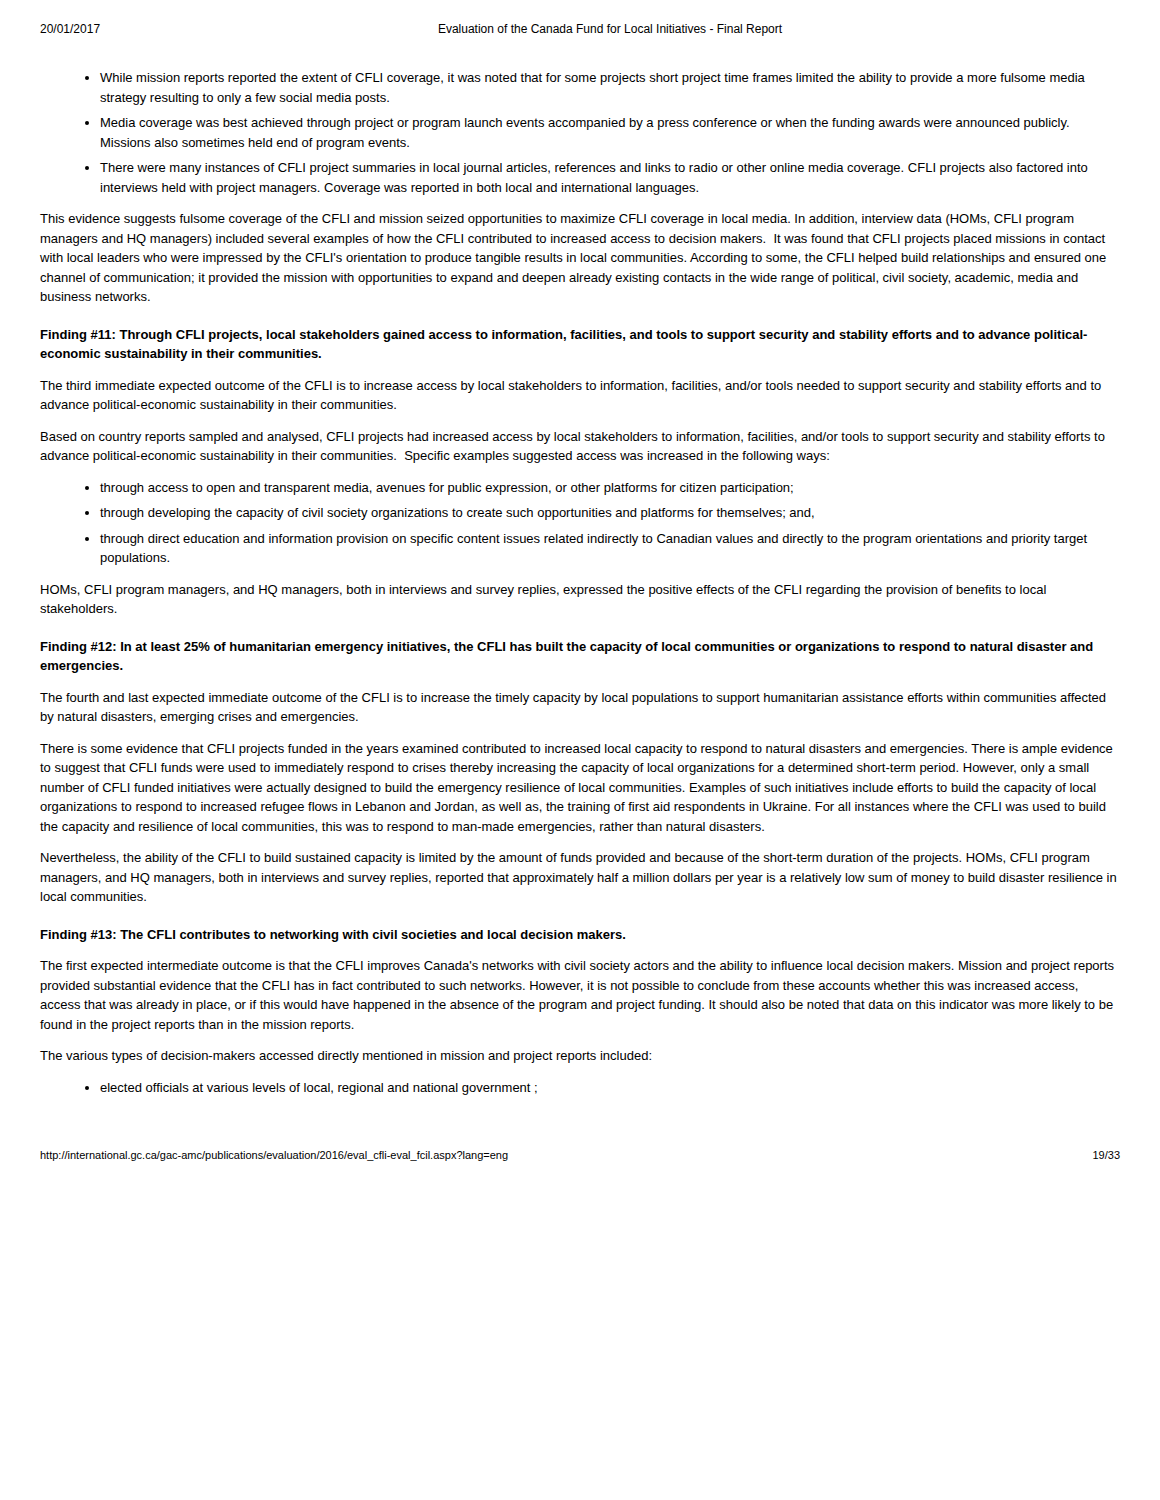20/01/2017
Evaluation of the Canada Fund for Local Initiatives - Final Report
While mission reports reported the extent of CFLI coverage, it was noted that for some projects short project time frames limited the ability to provide a more fulsome media strategy resulting to only a few social media posts.
Media coverage was best achieved through project or program launch events accompanied by a press conference or when the funding awards were announced publicly. Missions also sometimes held end of program events.
There were many instances of CFLI project summaries in local journal articles, references and links to radio or other online media coverage. CFLI projects also factored into interviews held with project managers. Coverage was reported in both local and international languages.
This evidence suggests fulsome coverage of the CFLI and mission seized opportunities to maximize CFLI coverage in local media. In addition, interview data (HOMs, CFLI program managers and HQ managers) included several examples of how the CFLI contributed to increased access to decision makers. It was found that CFLI projects placed missions in contact with local leaders who were impressed by the CFLI's orientation to produce tangible results in local communities. According to some, the CFLI helped build relationships and ensured one channel of communication; it provided the mission with opportunities to expand and deepen already existing contacts in the wide range of political, civil society, academic, media and business networks.
Finding #11: Through CFLI projects, local stakeholders gained access to information, facilities, and tools to support security and stability efforts and to advance political-economic sustainability in their communities.
The third immediate expected outcome of the CFLI is to increase access by local stakeholders to information, facilities, and/or tools needed to support security and stability efforts and to advance political-economic sustainability in their communities.
Based on country reports sampled and analysed, CFLI projects had increased access by local stakeholders to information, facilities, and/or tools to support security and stability efforts to advance political-economic sustainability in their communities. Specific examples suggested access was increased in the following ways:
through access to open and transparent media, avenues for public expression, or other platforms for citizen participation;
through developing the capacity of civil society organizations to create such opportunities and platforms for themselves; and,
through direct education and information provision on specific content issues related indirectly to Canadian values and directly to the program orientations and priority target populations.
HOMs, CFLI program managers, and HQ managers, both in interviews and survey replies, expressed the positive effects of the CFLI regarding the provision of benefits to local stakeholders.
Finding #12: In at least 25% of humanitarian emergency initiatives, the CFLI has built the capacity of local communities or organizations to respond to natural disaster and emergencies.
The fourth and last expected immediate outcome of the CFLI is to increase the timely capacity by local populations to support humanitarian assistance efforts within communities affected by natural disasters, emerging crises and emergencies.
There is some evidence that CFLI projects funded in the years examined contributed to increased local capacity to respond to natural disasters and emergencies. There is ample evidence to suggest that CFLI funds were used to immediately respond to crises thereby increasing the capacity of local organizations for a determined short-term period. However, only a small number of CFLI funded initiatives were actually designed to build the emergency resilience of local communities. Examples of such initiatives include efforts to build the capacity of local organizations to respond to increased refugee flows in Lebanon and Jordan, as well as, the training of first aid respondents in Ukraine. For all instances where the CFLI was used to build the capacity and resilience of local communities, this was to respond to man-made emergencies, rather than natural disasters.
Nevertheless, the ability of the CFLI to build sustained capacity is limited by the amount of funds provided and because of the short-term duration of the projects. HOMs, CFLI program managers, and HQ managers, both in interviews and survey replies, reported that approximately half a million dollars per year is a relatively low sum of money to build disaster resilience in local communities.
Finding #13: The CFLI contributes to networking with civil societies and local decision makers.
The first expected intermediate outcome is that the CFLI improves Canada's networks with civil society actors and the ability to influence local decision makers. Mission and project reports provided substantial evidence that the CFLI has in fact contributed to such networks. However, it is not possible to conclude from these accounts whether this was increased access, access that was already in place, or if this would have happened in the absence of the program and project funding. It should also be noted that data on this indicator was more likely to be found in the project reports than in the mission reports.
The various types of decision-makers accessed directly mentioned in mission and project reports included:
elected officials at various levels of local, regional and national government ;
http://international.gc.ca/gac-amc/publications/evaluation/2016/eval_cfli-eval_fcil.aspx?lang=eng
19/33